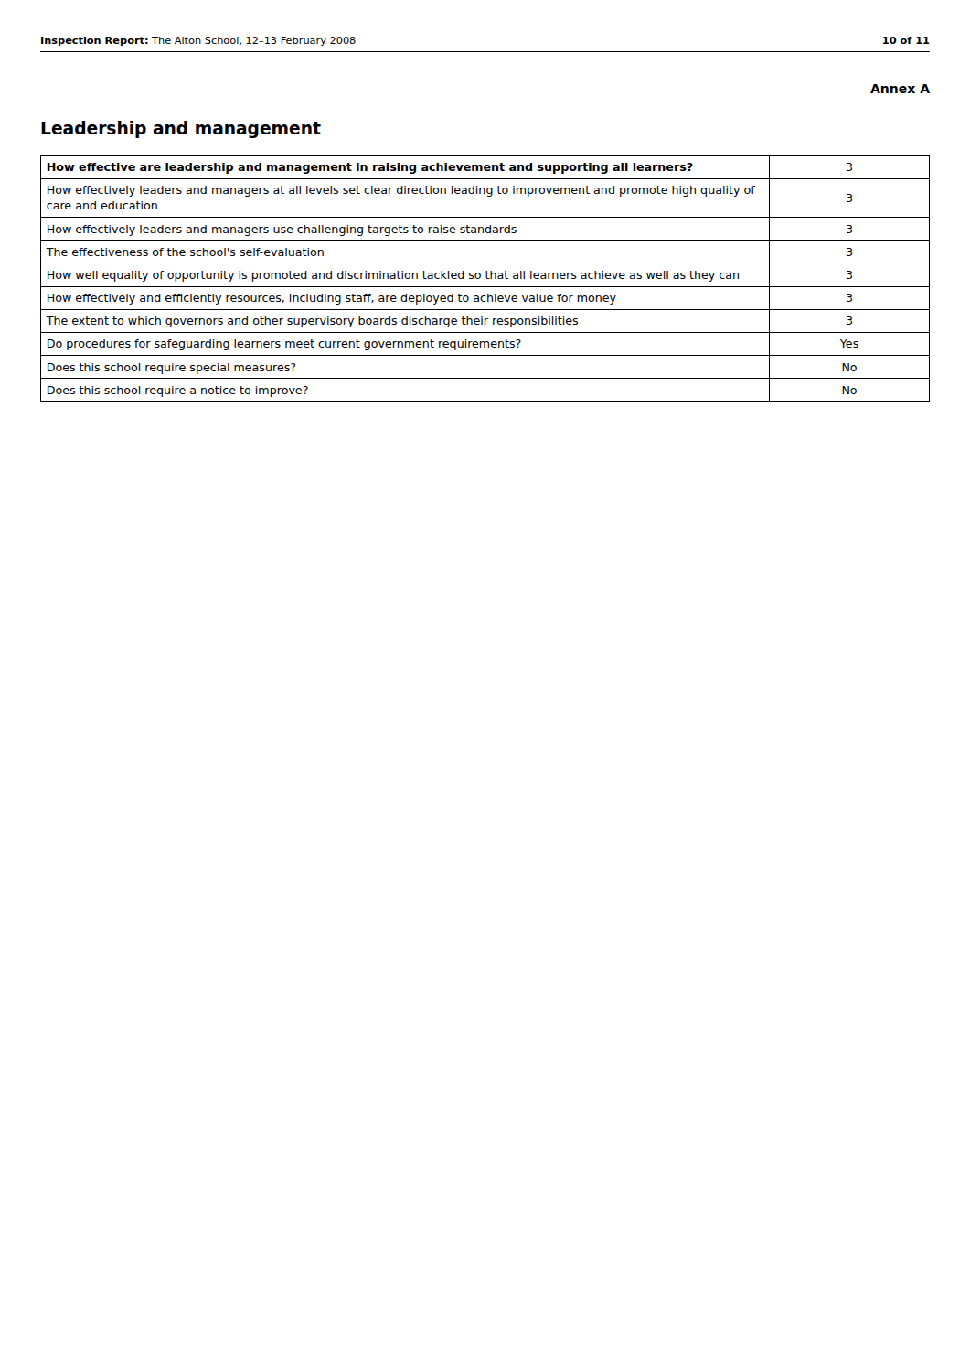Inspection Report: The Alton School, 12–13 February 2008
10 of 11
Annex A
Leadership and management
| How effective are leadership and management in raising achievement and supporting all learners? | 3 |
| How effectively leaders and managers at all levels set clear direction leading to improvement and promote high quality of care and education | 3 |
| How effectively leaders and managers use challenging targets to raise standards | 3 |
| The effectiveness of the school's self-evaluation | 3 |
| How well equality of opportunity is promoted and discrimination tackled so that all learners achieve as well as they can | 3 |
| How effectively and efficiently resources, including staff, are deployed to achieve value for money | 3 |
| The extent to which governors and other supervisory boards discharge their responsibilities | 3 |
| Do procedures for safeguarding learners meet current government requirements? | Yes |
| Does this school require special measures? | No |
| Does this school require a notice to improve? | No |